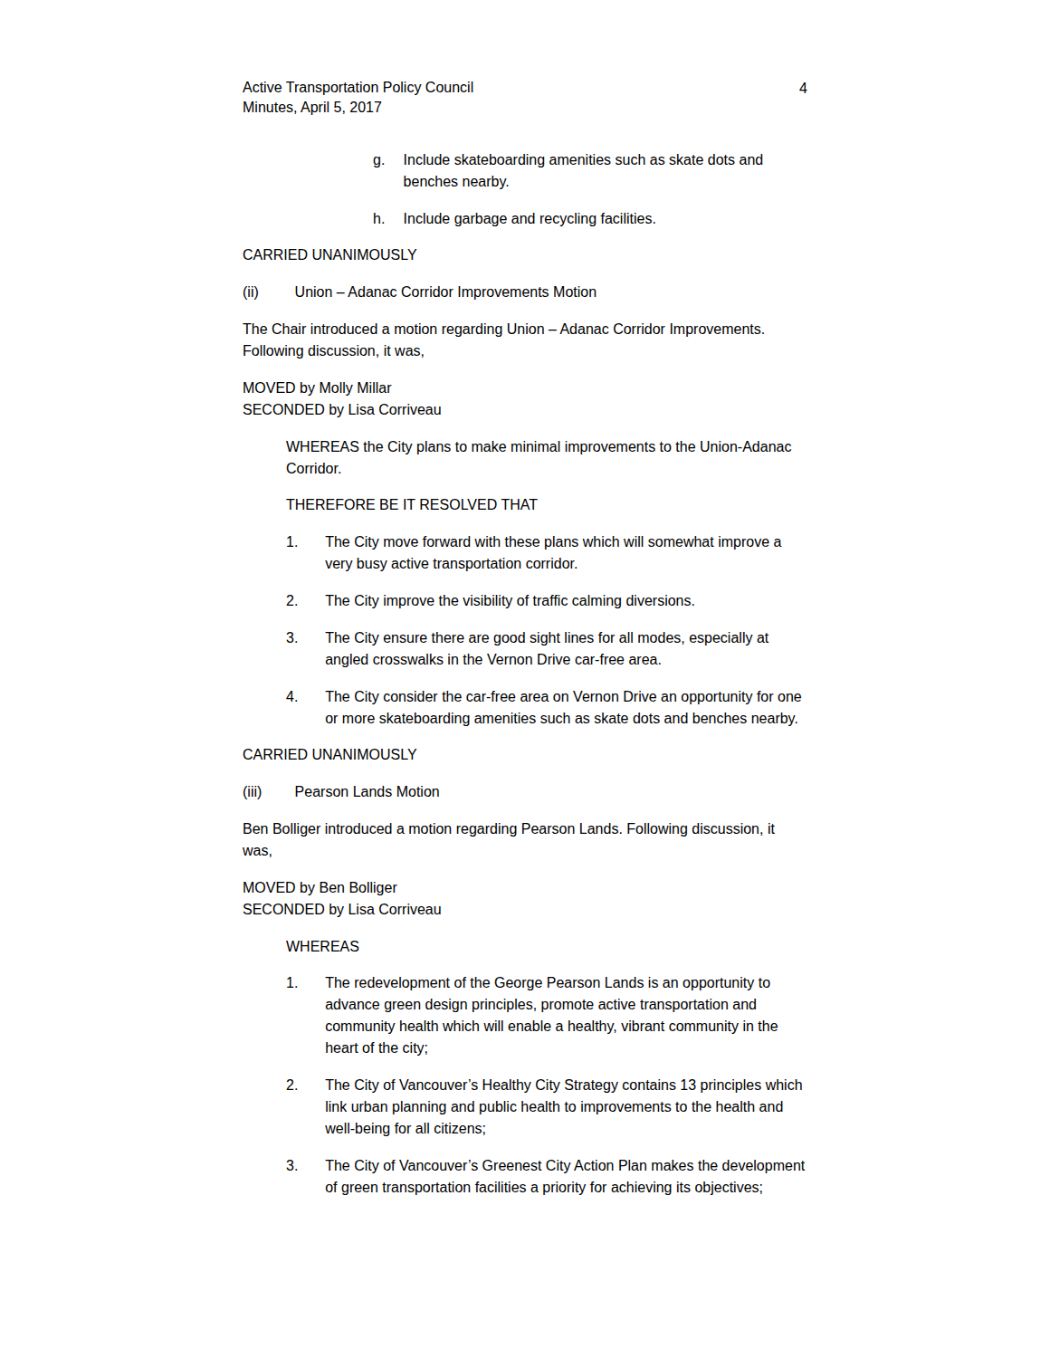Active Transportation Policy Council
Minutes, April 5, 2017
4
g.
Include skateboarding amenities such as skate dots and benches nearby.
h.
Include garbage and recycling facilities.
CARRIED UNANIMOUSLY
(ii)
Union – Adanac Corridor Improvements Motion
The Chair introduced a motion regarding Union – Adanac Corridor Improvements. Following discussion, it was,
MOVED by Molly Millar
SECONDED by Lisa Corriveau
WHEREAS the City plans to make minimal improvements to the Union-Adanac Corridor.
THEREFORE BE IT RESOLVED THAT
1.
The City move forward with these plans which will somewhat improve a very busy active transportation corridor.
2.
The City improve the visibility of traffic calming diversions.
3.
The City ensure there are good sight lines for all modes, especially at angled crosswalks in the Vernon Drive car-free area.
4.
The City consider the car-free area on Vernon Drive an opportunity for one or more skateboarding amenities such as skate dots and benches nearby.
CARRIED UNANIMOUSLY
(iii)
Pearson Lands Motion
Ben Bolliger introduced a motion regarding Pearson Lands. Following discussion, it was,
MOVED by Ben Bolliger
SECONDED by Lisa Corriveau
WHEREAS
1.
The redevelopment of the George Pearson Lands is an opportunity to advance green design principles, promote active transportation and community health which will enable a healthy, vibrant community in the heart of the city;
2.
The City of Vancouver’s Healthy City Strategy contains 13 principles which link urban planning and public health to improvements to the health and well-being for all citizens;
3.
The City of Vancouver’s Greenest City Action Plan makes the development of green transportation facilities a priority for achieving its objectives;